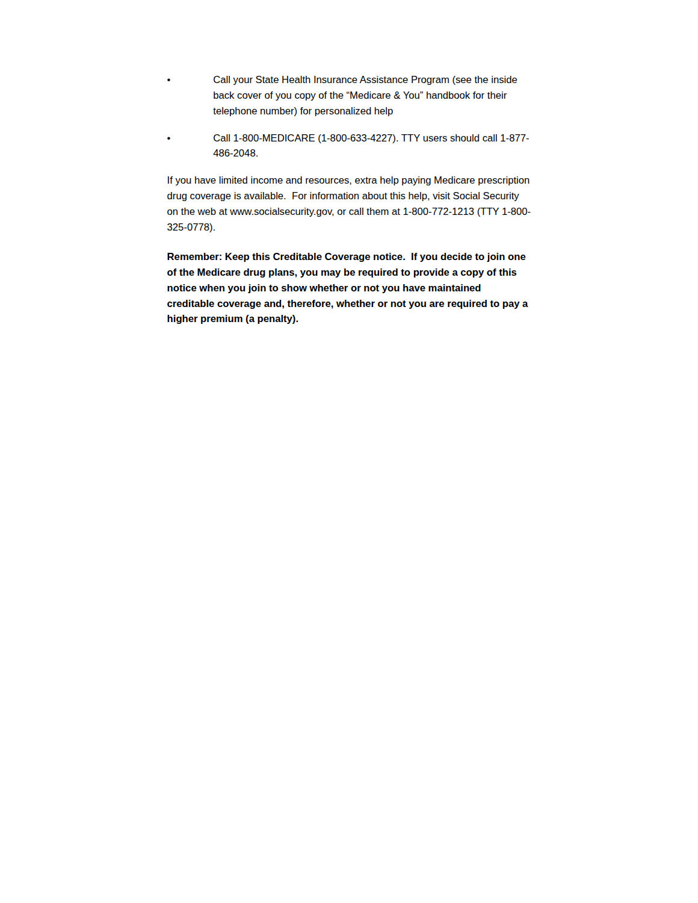Call your State Health Insurance Assistance Program (see the inside back cover of you copy of the “Medicare & You” handbook for their telephone number) for personalized help
Call 1-800-MEDICARE (1-800-633-4227). TTY users should call 1-877-486-2048.
If you have limited income and resources, extra help paying Medicare prescription drug coverage is available. For information about this help, visit Social Security on the web at www.socialsecurity.gov, or call them at 1-800-772-1213 (TTY 1-800-325-0778).
Remember: Keep this Creditable Coverage notice. If you decide to join one of the Medicare drug plans, you may be required to provide a copy of this notice when you join to show whether or not you have maintained creditable coverage and, therefore, whether or not you are required to pay a higher premium (a penalty).